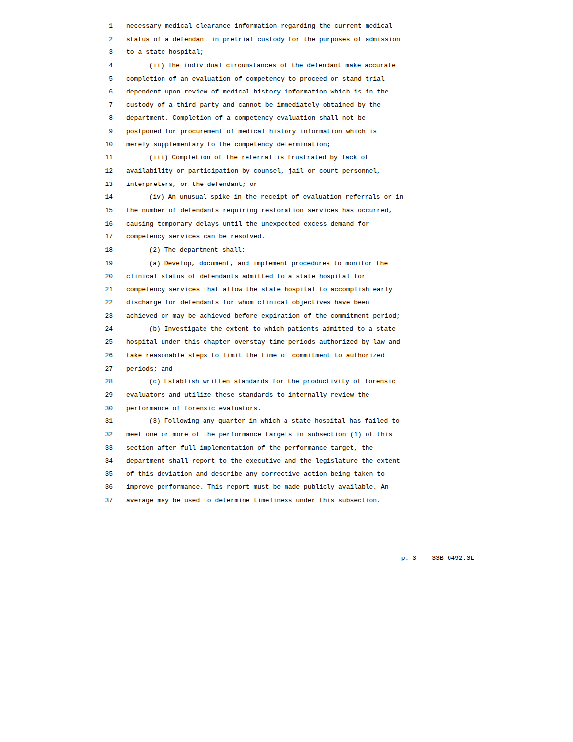necessary medical clearance information regarding the current medical
status of a defendant in pretrial custody for the purposes of admission
to a state hospital;
(ii) The individual circumstances of the defendant make accurate
completion of an evaluation of competency to proceed or stand trial
dependent upon review of medical history information which is in the
custody of a third party and cannot be immediately obtained by the
department. Completion of a competency evaluation shall not be
postponed for procurement of medical history information which is
merely supplementary to the competency determination;
(iii) Completion of the referral is frustrated by lack of
availability or participation by counsel, jail or court personnel,
interpreters, or the defendant; or
(iv) An unusual spike in the receipt of evaluation referrals or in
the number of defendants requiring restoration services has occurred,
causing temporary delays until the unexpected excess demand for
competency services can be resolved.
(2) The department shall:
(a) Develop, document, and implement procedures to monitor the
clinical status of defendants admitted to a state hospital for
competency services that allow the state hospital to accomplish early
discharge for defendants for whom clinical objectives have been
achieved or may be achieved before expiration of the commitment period;
(b) Investigate the extent to which patients admitted to a state
hospital under this chapter overstay time periods authorized by law and
take reasonable steps to limit the time of commitment to authorized
periods; and
(c) Establish written standards for the productivity of forensic
evaluators and utilize these standards to internally review the
performance of forensic evaluators.
(3) Following any quarter in which a state hospital has failed to
meet one or more of the performance targets in subsection (1) of this
section after full implementation of the performance target, the
department shall report to the executive and the legislature the extent
of this deviation and describe any corrective action being taken to
improve performance. This report must be made publicly available. An
average may be used to determine timeliness under this subsection.
p. 3 SSB 6492.SL